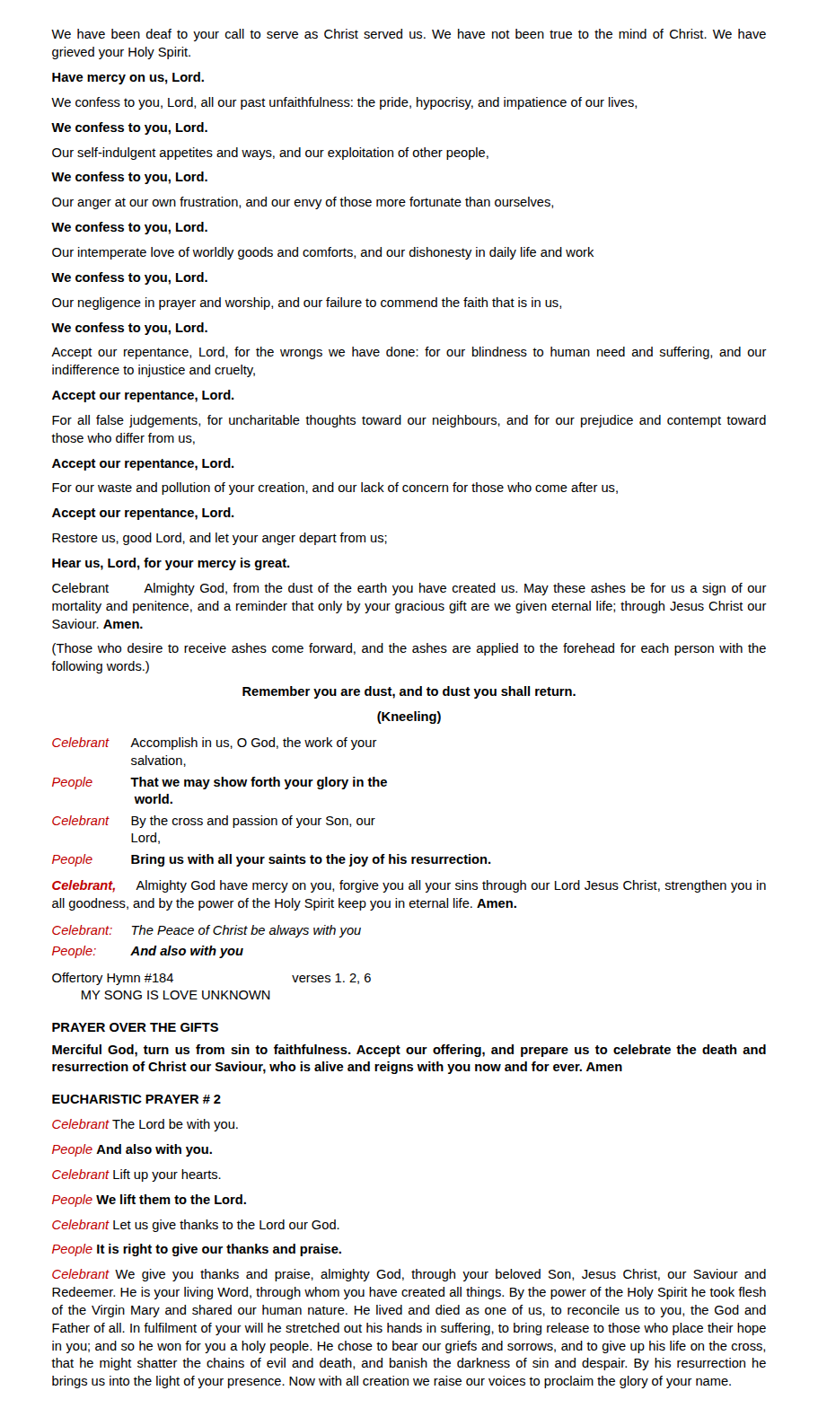We have been deaf to your call to serve as Christ served us. We have not been true to the mind of Christ. We have grieved your Holy Spirit.
Have mercy on us, Lord.
We confess to you, Lord, all our past unfaithfulness: the pride, hypocrisy, and impatience of our lives,
We confess to you, Lord.
Our self-indulgent appetites and ways, and our exploitation of other people,
We confess to you, Lord.
Our anger at our own frustration, and our envy of those more fortunate than ourselves,
We confess to you, Lord.
Our intemperate love of worldly goods and comforts, and our dishonesty in daily life and work
We confess to you, Lord.
Our negligence in prayer and worship, and our failure to commend the faith that is in us,
We confess to you, Lord.
Accept our repentance, Lord, for the wrongs we have done: for our blindness to human need and suffering, and our indifference to injustice and cruelty,
Accept our repentance, Lord.
For all false judgements, for uncharitable thoughts toward our neighbours, and for our prejudice and contempt toward those who differ from us,
Accept our repentance, Lord.
For our waste and pollution of your creation, and our lack of concern for those who come after us,
Accept our repentance, Lord.
Restore us, good Lord, and let your anger depart from us;
Hear us, Lord, for your mercy is great.
Celebrant Almighty God, from the dust of the earth you have created us. May these ashes be for us a sign of our mortality and penitence, and a reminder that only by your gracious gift are we given eternal life; through Jesus Christ our Saviour. Amen.
(Those who desire to receive ashes come forward, and the ashes are applied to the forehead for each person with the following words.)
Remember you are dust, and to dust you shall return.
(Kneeling)
| Celebrant | Accomplish in us, O God, the work of your salvation, |
| People | That we may show forth your glory in the world. |
| Celebrant | By the cross and passion of your Son, our Lord, |
| People | Bring us with all your saints to the joy of his resurrection. |
Celebrant, Almighty God have mercy on you, forgive you all your sins through our Lord Jesus Christ, strengthen you in all goodness, and by the power of the Holy Spirit keep you in eternal life. Amen.
| Celebrant: | The Peace of Christ be always with you |
| People: | And also with you |
Offertory Hymn #184 verses 1. 2, 6
MY SONG IS LOVE UNKNOWN
PRAYER OVER THE GIFTS
Merciful God, turn us from sin to faithfulness. Accept our offering, and prepare us to celebrate the death and resurrection of Christ our Saviour, who is alive and reigns with you now and for ever. Amen
EUCHARISTIC PRAYER # 2
Celebrant The Lord be with you.
People And also with you.
Celebrant Lift up your hearts.
People We lift them to the Lord.
Celebrant Let us give thanks to the Lord our God.
People It is right to give our thanks and praise.
Celebrant We give you thanks and praise, almighty God, through your beloved Son, Jesus Christ, our Saviour and Redeemer. He is your living Word, through whom you have created all things. By the power of the Holy Spirit he took flesh of the Virgin Mary and shared our human nature. He lived and died as one of us, to reconcile us to you, the God and Father of all. In fulfilment of your will he stretched out his hands in suffering, to bring release to those who place their hope in you; and so he won for you a holy people. He chose to bear our griefs and sorrows, and to give up his life on the cross, that he might shatter the chains of evil and death, and banish the darkness of sin and despair. By his resurrection he brings us into the light of your presence. Now with all creation we raise our voices to proclaim the glory of your name.